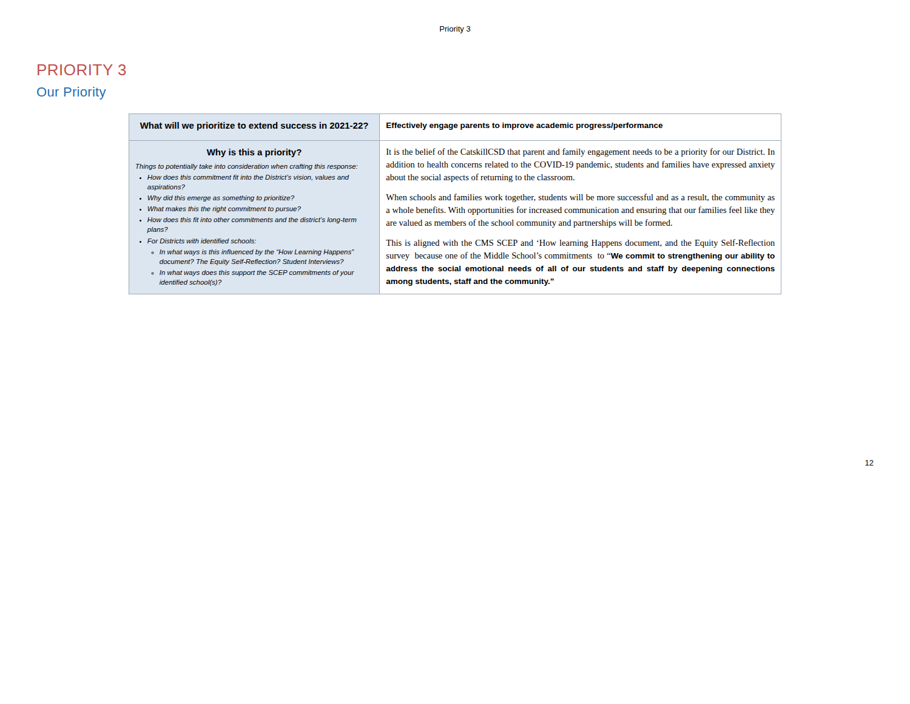Priority 3
PRIORITY 3
Our Priority
| What will we prioritize to extend success in 2021-22? | Effectively engage parents to improve academic progress/performance |
| Why is this a priority? Things to potentially take into consideration when crafting this response: How does this commitment fit into the District’s vision, values and aspirations? Why did this emerge as something to prioritize? What makes this the right commitment to pursue? How does this fit into other commitments and the district’s long-term plans? For Districts with identified schools: In what ways is this influenced by the “How Learning Happens” document? The Equity Self-Reflection? Student Interviews? In what ways does this support the SCEP commitments of your identified school(s)? | It is the belief of the CatskillCSD that parent and family engagement needs to be a priority for our District. In addition to health concerns related to the COVID-19 pandemic, students and families have expressed anxiety about the social aspects of returning to the classroom. When schools and families work together, students will be more successful and as a result, the community as a whole benefits. With opportunities for increased communication and ensuring that our families feel like they are valued as members of the school community and partnerships will be formed. This is aligned with the CMS SCEP and ‘How learning Happens document, and the Equity Self-Reflection survey because one of the Middle School’s commitments to “ We commit to strengthening our ability to address the social emotional needs of all of our students and staff by deepening connections among students, staff and the community.” |
12